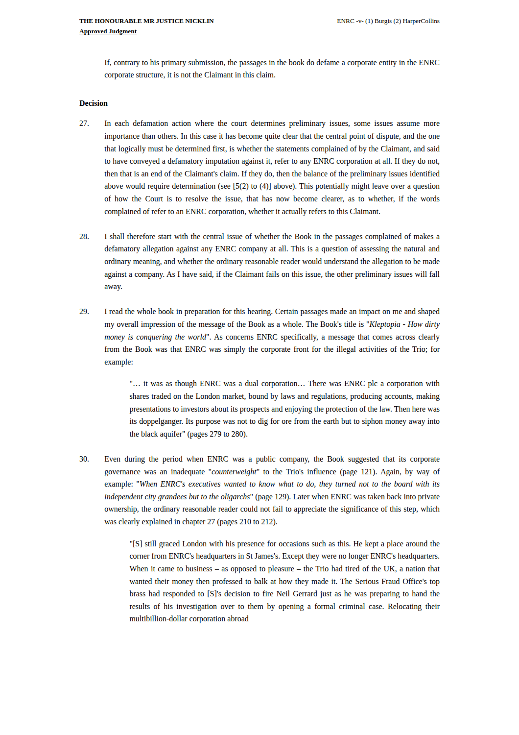The Honourable Mr Justice Nicklin Approved Judgment
ENRC -v- (1) Burgis (2) HarperCollins
If, contrary to his primary submission, the passages in the book do defame a corporate entity in the ENRC corporate structure, it is not the Claimant in this claim.
Decision
In each defamation action where the court determines preliminary issues, some issues assume more importance than others. In this case it has become quite clear that the central point of dispute, and the one that logically must be determined first, is whether the statements complained of by the Claimant, and said to have conveyed a defamatory imputation against it, refer to any ENRC corporation at all. If they do not, then that is an end of the Claimant's claim. If they do, then the balance of the preliminary issues identified above would require determination (see [5(2) to (4)] above). This potentially might leave over a question of how the Court is to resolve the issue, that has now become clearer, as to whether, if the words complained of refer to an ENRC corporation, whether it actually refers to this Claimant.
I shall therefore start with the central issue of whether the Book in the passages complained of makes a defamatory allegation against any ENRC company at all. This is a question of assessing the natural and ordinary meaning, and whether the ordinary reasonable reader would understand the allegation to be made against a company. As I have said, if the Claimant fails on this issue, the other preliminary issues will fall away.
I read the whole book in preparation for this hearing. Certain passages made an impact on me and shaped my overall impression of the message of the Book as a whole. The Book's title is "Kleptopia - How dirty money is conquering the world". As concerns ENRC specifically, a message that comes across clearly from the Book was that ENRC was simply the corporate front for the illegal activities of the Trio; for example:
"… it was as though ENRC was a dual corporation… There was ENRC plc a corporation with shares traded on the London market, bound by laws and regulations, producing accounts, making presentations to investors about its prospects and enjoying the protection of the law. Then here was its doppelganger. Its purpose was not to dig for ore from the earth but to siphon money away into the black aquifer" (pages 279 to 280).
Even during the period when ENRC was a public company, the Book suggested that its corporate governance was an inadequate "counterweight" to the Trio's influence (page 121). Again, by way of example: "When ENRC's executives wanted to know what to do, they turned not to the board with its independent city grandees but to the oligarchs" (page 129). Later when ENRC was taken back into private ownership, the ordinary reasonable reader could not fail to appreciate the significance of this step, which was clearly explained in chapter 27 (pages 210 to 212).
"[S] still graced London with his presence for occasions such as this. He kept a place around the corner from ENRC's headquarters in St James's. Except they were no longer ENRC's headquarters. When it came to business – as opposed to pleasure – the Trio had tired of the UK, a nation that wanted their money then professed to balk at how they made it. The Serious Fraud Office's top brass had responded to [S]'s decision to fire Neil Gerrard just as he was preparing to hand the results of his investigation over to them by opening a formal criminal case. Relocating their multibillion-dollar corporation abroad